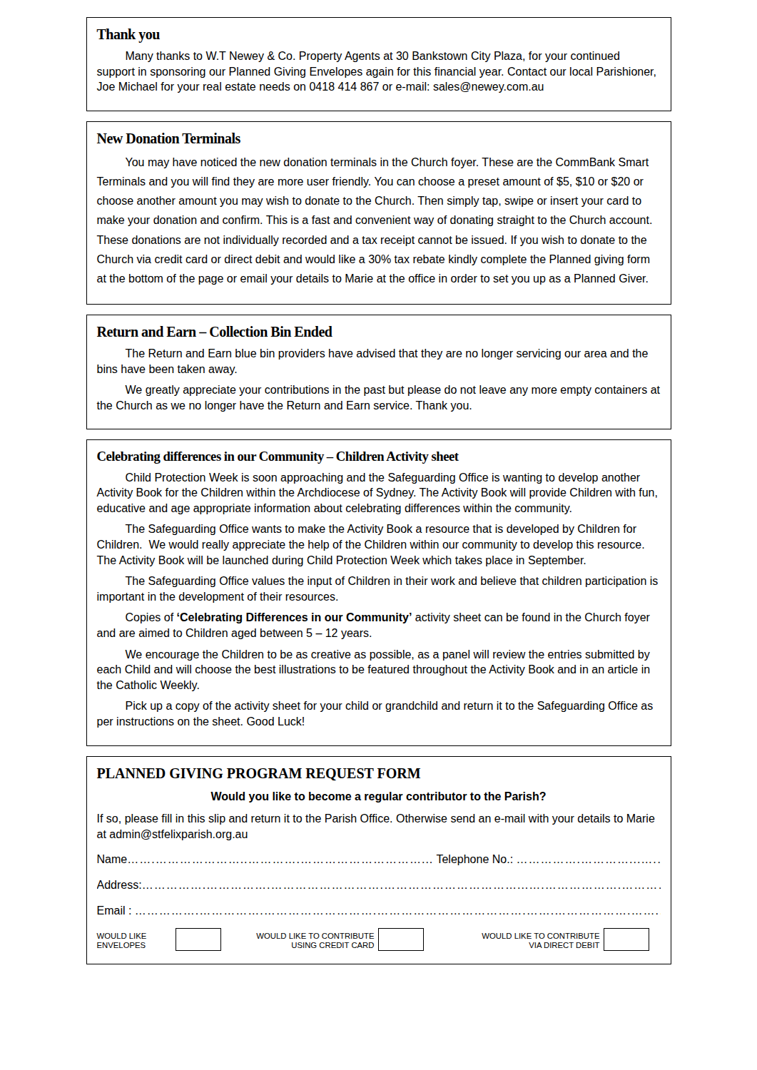Thank you
Many thanks to W.T Newey & Co. Property Agents at 30 Bankstown City Plaza, for your continued support in sponsoring our Planned Giving Envelopes again for this financial year. Contact our local Parishioner, Joe Michael for your real estate needs on 0418 414 867 or e-mail: sales@newey.com.au
New Donation Terminals
You may have noticed the new donation terminals in the Church foyer. These are the CommBank Smart Terminals and you will find they are more user friendly. You can choose a preset amount of $5, $10 or $20 or choose another amount you may wish to donate to the Church. Then simply tap, swipe or insert your card to make your donation and confirm. This is a fast and convenient way of donating straight to the Church account. These donations are not individually recorded and a tax receipt cannot be issued. If you wish to donate to the Church via credit card or direct debit and would like a 30% tax rebate kindly complete the Planned giving form at the bottom of the page or email your details to Marie at the office in order to set you up as a Planned Giver.
Return and Earn – Collection Bin Ended
The Return and Earn blue bin providers have advised that they are no longer servicing our area and the bins have been taken away.
We greatly appreciate your contributions in the past but please do not leave any more empty containers at the Church as we no longer have the Return and Earn service. Thank you.
Celebrating differences in our Community – Children Activity sheet
Child Protection Week is soon approaching and the Safeguarding Office is wanting to develop another Activity Book for the Children within the Archdiocese of Sydney. The Activity Book will provide Children with fun, educative and age appropriate information about celebrating differences within the community.
The Safeguarding Office wants to make the Activity Book a resource that is developed by Children for Children. We would really appreciate the help of the Children within our community to develop this resource. The Activity Book will be launched during Child Protection Week which takes place in September.
The Safeguarding Office values the input of Children in their work and believe that children participation is important in the development of their resources.
Copies of ‘Celebrating Differences in our Community’ activity sheet can be found in the Church foyer and are aimed to Children aged between 5 – 12 years.
We encourage the Children to be as creative as possible, as a panel will review the entries submitted by each Child and will choose the best illustrations to be featured throughout the Activity Book and in an article in the Catholic Weekly.
Pick up a copy of the activity sheet for your child or grandchild and return it to the Safeguarding Office as per instructions on the sheet. Good Luck!
PLANNED GIVING PROGRAM REQUEST FORM
Would you like to become a regular contributor to the Parish?
If so, please fill in this slip and return it to the Parish Office. Otherwise send an e-mail with your details to Marie at admin@stfelixparish.org.au
Name…….…………………..………….…………………………... Telephone No.: …………….…………...….…
Address:…………….…………….……………………….……………………………...….……………….…………
Email : …………….…………….……………………….……………………………….…….……………….…….……
| WOULD LIKE ENVELOPES | | WOULD LIKE TO CONTRIBUTE USING CREDIT CARD | | WOULD LIKE TO CONTRIBUTE VIA DIRECT DEBIT | |